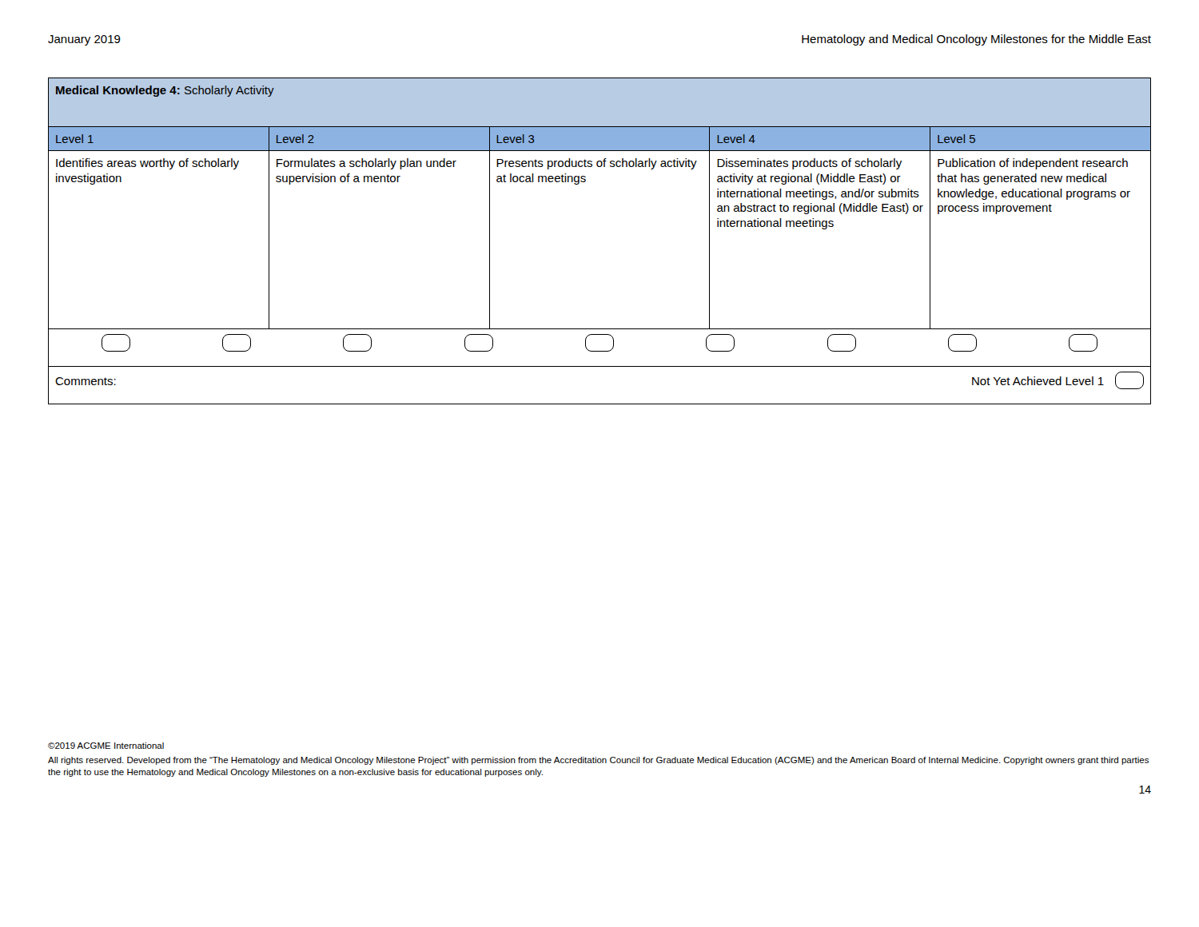January 2019
Hematology and Medical Oncology Milestones for the Middle East
| Medical Knowledge 4: Scholarly Activity |
| Level 1 | Level 2 | Level 3 | Level 4 | Level 5 |
| Identifies areas worthy of scholarly investigation | Formulates a scholarly plan under supervision of a mentor | Presents products of scholarly activity at local meetings | Disseminates products of scholarly activity at regional (Middle East) or international meetings, and/or submits an abstract to regional (Middle East) or international meetings | Publication of independent research that has generated new medical knowledge, educational programs or process improvement |
| Comments: Not Yet Achieved Level 1 |
©2019 ACGME International
All rights reserved. Developed from the “The Hematology and Medical Oncology Milestone Project” with permission from the Accreditation Council for Graduate Medical Education (ACGME) and the American Board of Internal Medicine. Copyright owners grant third parties the right to use the Hematology and Medical Oncology Milestones on a non-exclusive basis for educational purposes only.
14